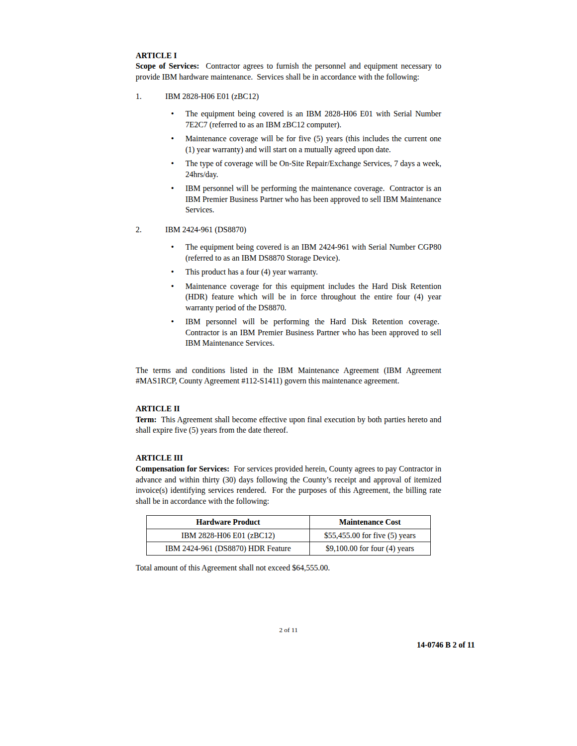ARTICLE I
Scope of Services: Contractor agrees to furnish the personnel and equipment necessary to provide IBM hardware maintenance. Services shall be in accordance with the following:
1. IBM 2828-H06 E01 (zBC12)
The equipment being covered is an IBM 2828-H06 E01 with Serial Number 7E2C7 (referred to as an IBM zBC12 computer).
Maintenance coverage will be for five (5) years (this includes the current one (1) year warranty) and will start on a mutually agreed upon date.
The type of coverage will be On-Site Repair/Exchange Services, 7 days a week, 24hrs/day.
IBM personnel will be performing the maintenance coverage. Contractor is an IBM Premier Business Partner who has been approved to sell IBM Maintenance Services.
2. IBM 2424-961 (DS8870)
The equipment being covered is an IBM 2424-961 with Serial Number CGP80 (referred to as an IBM DS8870 Storage Device).
This product has a four (4) year warranty.
Maintenance coverage for this equipment includes the Hard Disk Retention (HDR) feature which will be in force throughout the entire four (4) year warranty period of the DS8870.
IBM personnel will be performing the Hard Disk Retention coverage. Contractor is an IBM Premier Business Partner who has been approved to sell IBM Maintenance Services.
The terms and conditions listed in the IBM Maintenance Agreement (IBM Agreement #MAS1RCP, County Agreement #112-S1411) govern this maintenance agreement.
ARTICLE II
Term: This Agreement shall become effective upon final execution by both parties hereto and shall expire five (5) years from the date thereof.
ARTICLE III
Compensation for Services: For services provided herein, County agrees to pay Contractor in advance and within thirty (30) days following the County’s receipt and approval of itemized invoice(s) identifying services rendered. For the purposes of this Agreement, the billing rate shall be in accordance with the following:
| Hardware Product | Maintenance Cost |
| --- | --- |
| IBM 2828-H06 E01 (zBC12) | $55,455.00 for five (5) years |
| IBM 2424-961 (DS8870) HDR Feature | $9,100.00 for four (4) years |
Total amount of this Agreement shall not exceed $64,555.00.
2 of 11
14-0746 B 2 of 11